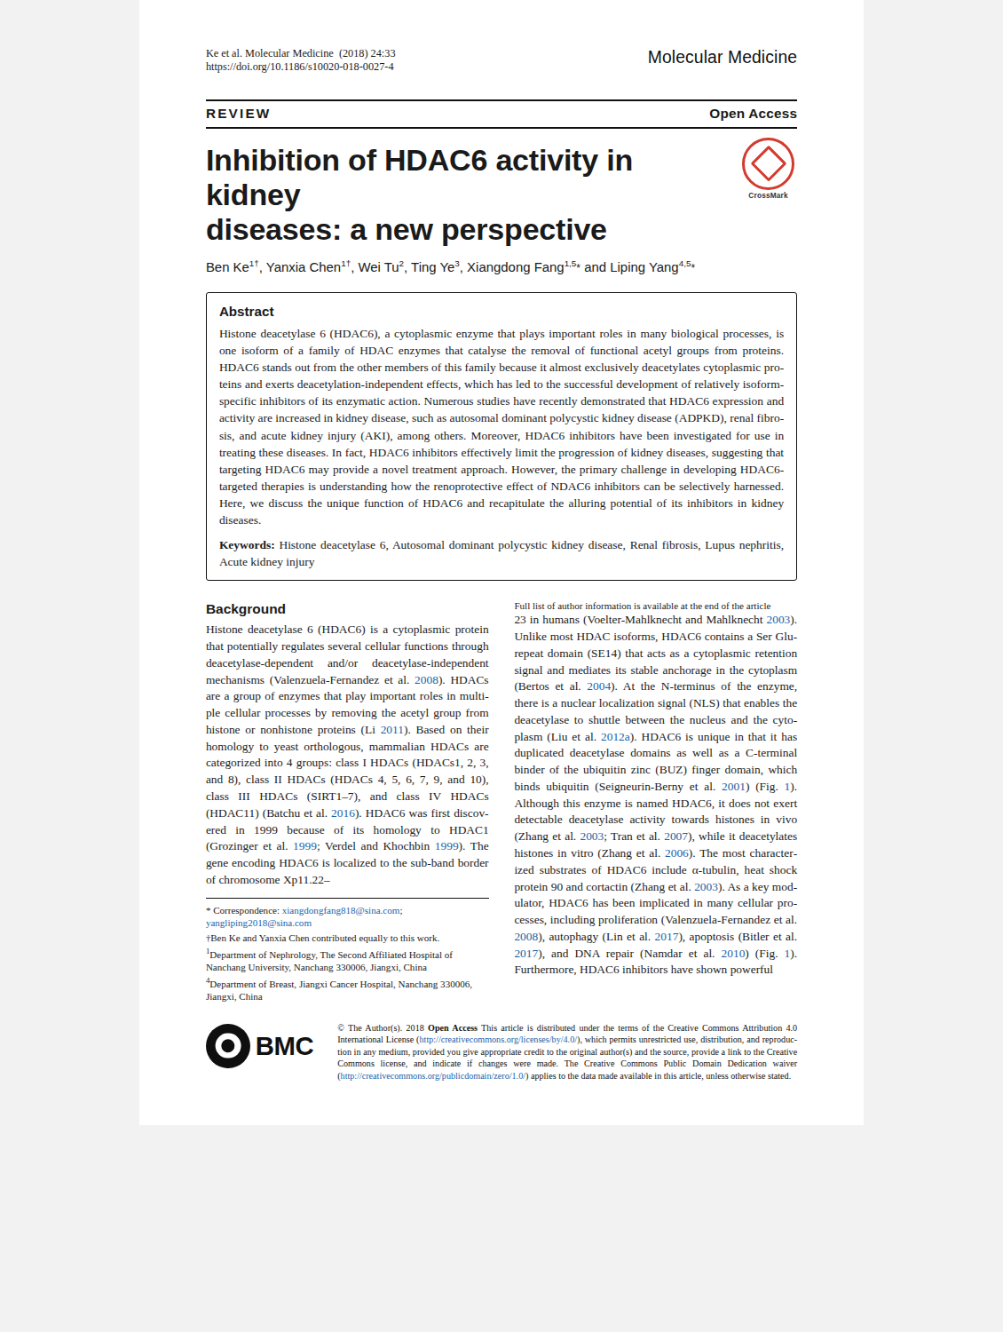Ke et al. Molecular Medicine (2018) 24:33
https://doi.org/10.1186/s10020-018-0027-4
Molecular Medicine
Review
Open Access
CrossMark
Inhibition of HDAC6 activity in kidney
diseases: a new perspective
Ben Ke1†, Yanxia Chen1†, Wei Tu2, Ting Ye3, Xiangdong Fang1,5* and Liping Yang4,5*
Abstract
Histone deacetylase 6 (HDAC6), a cytoplasmic enzyme that plays important roles in many biological processes, is one isoform of a family of HDAC enzymes that catalyse the removal of functional acetyl groups from proteins. HDAC6 stands out from the other members of this family because it almost exclusively deacetylates cytoplasmic proteins and exerts deacetylation-independent effects, which has led to the successful development of relatively isoform-specific inhibitors of its enzymatic action. Numerous studies have recently demonstrated that HDAC6 expression and activity are increased in kidney disease, such as autosomal dominant polycystic kidney disease (ADPKD), renal fibrosis, and acute kidney injury (AKI), among others. Moreover, HDAC6 inhibitors have been investigated for use in treating these diseases. In fact, HDAC6 inhibitors effectively limit the progression of kidney diseases, suggesting that targeting HDAC6 may provide a novel treatment approach. However, the primary challenge in developing HDAC6-targeted therapies is understanding how the renoprotective effect of NDAC6 inhibitors can be selectively harnessed. Here, we discuss the unique function of HDAC6 and recapitulate the alluring potential of its inhibitors in kidney diseases.
Keywords: Histone deacetylase 6, Autosomal dominant polycystic kidney disease, Renal fibrosis, Lupus nephritis, Acute kidney injury
Background
Histone deacetylase 6 (HDAC6) is a cytoplasmic protein that potentially regulates several cellular functions through deacetylase-dependent and/or deacetylase-independent mechanisms (Valenzuela-Fernandez et al. 2008). HDACs are a group of enzymes that play important roles in multiple cellular processes by removing the acetyl group from histone or nonhistone proteins (Li 2011). Based on their homology to yeast orthologous, mammalian HDACs are categorized into 4 groups: class I HDACs (HDACs1, 2, 3, and 8), class II HDACs (HDACs 4, 5, 6, 7, 9, and 10), class III HDACs (SIRT1–7), and class IV HDACs (HDAC11) (Batchu et al. 2016). HDAC6 was first discovered in 1999 because of its homology to HDAC1 (Grozinger et al. 1999; Verdel and Khochbin 1999). The gene encoding HDAC6 is localized to the sub-band border of chromosome Xp11.22–
* Correspondence: xiangdongfang818@sina.com; yangliping2018@sina.com
†Ben Ke and Yanxia Chen contributed equally to this work.
1Department of Nephrology, The Second Affiliated Hospital of Nanchang University, Nanchang 330006, Jiangxi, China
4Department of Breast, Jiangxi Cancer Hospital, Nanchang 330006, Jiangxi, China
Full list of author information is available at the end of the article
23 in humans (Voelter-Mahlknecht and Mahlknecht 2003). Unlike most HDAC isoforms, HDAC6 contains a Ser Glu-repeat domain (SE14) that acts as a cytoplasmic retention signal and mediates its stable anchorage in the cytoplasm (Bertos et al. 2004). At the N-terminus of the enzyme, there is a nuclear localization signal (NLS) that enables the deacetylase to shuttle between the nucleus and the cytoplasm (Liu et al. 2012a). HDAC6 is unique in that it has duplicated deacetylase domains as well as a C-terminal binder of the ubiquitin zinc (BUZ) finger domain, which binds ubiquitin (Seigneurin-Berny et al. 2001) (Fig. 1). Although this enzyme is named HDAC6, it does not exert detectable deacetylase activity towards histones in vivo (Zhang et al. 2003; Tran et al. 2007), while it deacetylates histones in vitro (Zhang et al. 2006). The most characterized substrates of HDAC6 include α-tubulin, heat shock protein 90 and cortactin (Zhang et al. 2003). As a key modulator, HDAC6 has been implicated in many cellular processes, including proliferation (Valenzuela-Fernandez et al. 2008), autophagy (Lin et al. 2017), apoptosis (Bitler et al. 2017), and DNA repair (Namdar et al. 2010) (Fig. 1). Furthermore, HDAC6 inhibitors have shown powerful
BMC
© The Author(s). 2018 Open Access This article is distributed under the terms of the Creative Commons Attribution 4.0 International License (http://creativecommons.org/licenses/by/4.0/), which permits unrestricted use, distribution, and reproduction in any medium, provided you give appropriate credit to the original author(s) and the source, provide a link to the Creative Commons license, and indicate if changes were made. The Creative Commons Public Domain Dedication waiver (http://creativecommons.org/publicdomain/zero/1.0/) applies to the data made available in this article, unless otherwise stated.